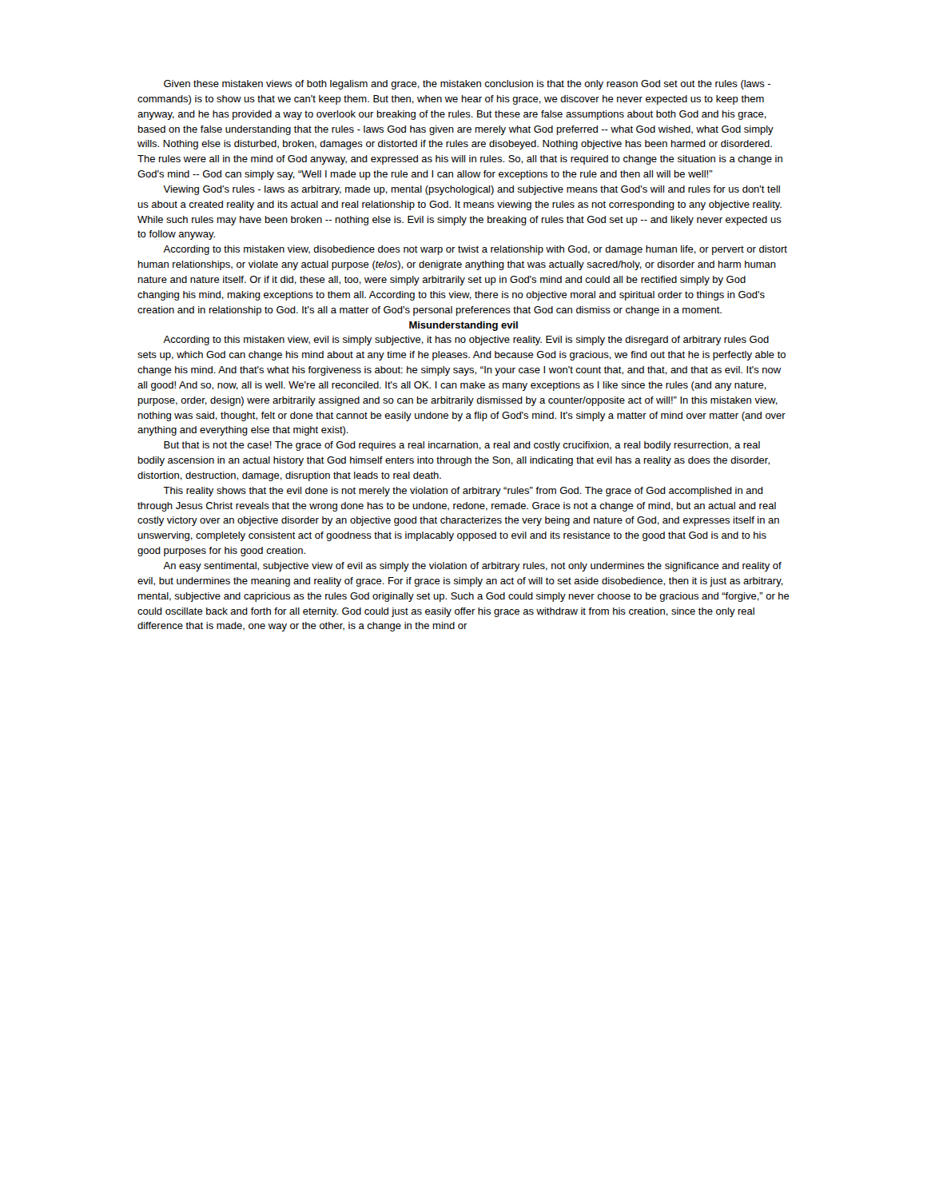Given these mistaken views of both legalism and grace, the mistaken conclusion is that the only reason God set out the rules (laws - commands) is to show us that we can't keep them. But then, when we hear of his grace, we discover he never expected us to keep them anyway, and he has provided a way to overlook our breaking of the rules. But these are false assumptions about both God and his grace, based on the false understanding that the rules - laws God has given are merely what God preferred -- what God wished, what God simply wills. Nothing else is disturbed, broken, damages or distorted if the rules are disobeyed. Nothing objective has been harmed or disordered. The rules were all in the mind of God anyway, and expressed as his will in rules. So, all that is required to change the situation is a change in God's mind -- God can simply say, “Well I made up the rule and I can allow for exceptions to the rule and then all will be well!”
Viewing God's rules - laws as arbitrary, made up, mental (psychological) and subjective means that God's will and rules for us don't tell us about a created reality and its actual and real relationship to God. It means viewing the rules as not corresponding to any objective reality. While such rules may have been broken -- nothing else is. Evil is simply the breaking of rules that God set up -- and likely never expected us to follow anyway.
According to this mistaken view, disobedience does not warp or twist a relationship with God, or damage human life, or pervert or distort human relationships, or violate any actual purpose (telos), or denigrate anything that was actually sacred/holy, or disorder and harm human nature and nature itself. Or if it did, these all, too, were simply arbitrarily set up in God's mind and could all be rectified simply by God changing his mind, making exceptions to them all. According to this view, there is no objective moral and spiritual order to things in God's creation and in relationship to God. It's all a matter of God's personal preferences that God can dismiss or change in a moment.
Misunderstanding evil
According to this mistaken view, evil is simply subjective, it has no objective reality. Evil is simply the disregard of arbitrary rules God sets up, which God can change his mind about at any time if he pleases. And because God is gracious, we find out that he is perfectly able to change his mind. And that's what his forgiveness is about: he simply says, “In your case I won't count that, and that, and that as evil. It's now all good! And so, now, all is well. We're all reconciled. It's all OK. I can make as many exceptions as I like since the rules (and any nature, purpose, order, design) were arbitrarily assigned and so can be arbitrarily dismissed by a counter/opposite act of will!” In this mistaken view, nothing was said, thought, felt or done that cannot be easily undone by a flip of God's mind. It's simply a matter of mind over matter (and over anything and everything else that might exist).
But that is not the case! The grace of God requires a real incarnation, a real and costly crucifixion, a real bodily resurrection, a real bodily ascension in an actual history that God himself enters into through the Son, all indicating that evil has a reality as does the disorder, distortion, destruction, damage, disruption that leads to real death.
This reality shows that the evil done is not merely the violation of arbitrary “rules” from God. The grace of God accomplished in and through Jesus Christ reveals that the wrong done has to be undone, redone, remade. Grace is not a change of mind, but an actual and real costly victory over an objective disorder by an objective good that characterizes the very being and nature of God, and expresses itself in an unswerving, completely consistent act of goodness that is implacably opposed to evil and its resistance to the good that God is and to his good purposes for his good creation.
An easy sentimental, subjective view of evil as simply the violation of arbitrary rules, not only undermines the significance and reality of evil, but undermines the meaning and reality of grace. For if grace is simply an act of will to set aside disobedience, then it is just as arbitrary, mental, subjective and capricious as the rules God originally set up. Such a God could simply never choose to be gracious and “forgive,” or he could oscillate back and forth for all eternity. God could just as easily offer his grace as withdraw it from his creation, since the only real difference that is made, one way or the other, is a change in the mind or